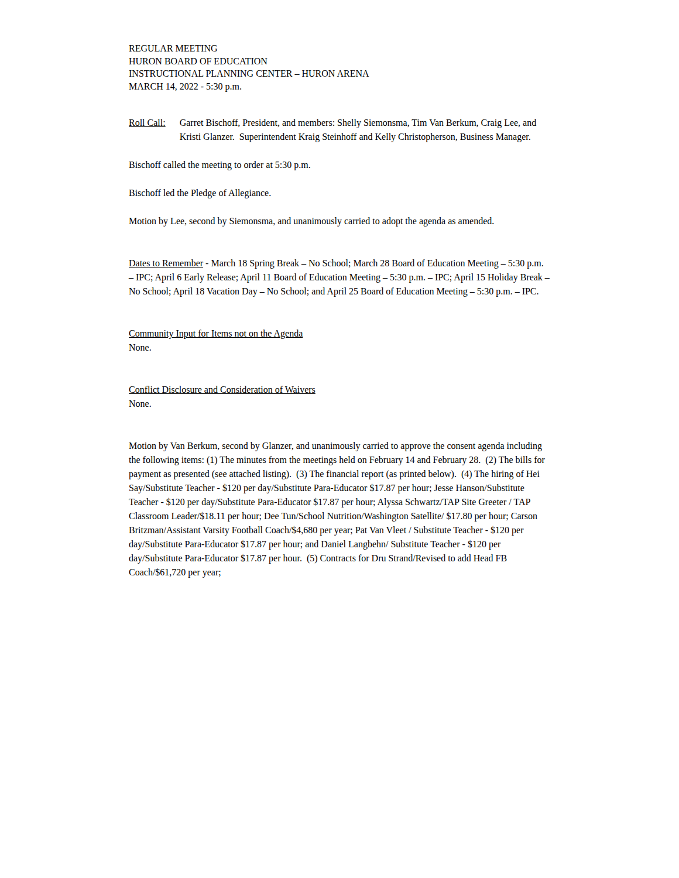REGULAR MEETING
HURON BOARD OF EDUCATION
INSTRUCTIONAL PLANNING CENTER – HURON ARENA
MARCH 14, 2022 - 5:30 p.m.
Roll Call: Garret Bischoff, President, and members: Shelly Siemonsma, Tim Van Berkum, Craig Lee, and Kristi Glanzer. Superintendent Kraig Steinhoff and Kelly Christopherson, Business Manager.
Bischoff called the meeting to order at 5:30 p.m.
Bischoff led the Pledge of Allegiance.
Motion by Lee, second by Siemonsma, and unanimously carried to adopt the agenda as amended.
Dates to Remember - March 18 Spring Break – No School; March 28 Board of Education Meeting – 5:30 p.m. – IPC; April 6 Early Release; April 11 Board of Education Meeting – 5:30 p.m. – IPC; April 15 Holiday Break – No School; April 18 Vacation Day – No School; and April 25 Board of Education Meeting – 5:30 p.m. – IPC.
Community Input for Items not on the Agenda
None.
Conflict Disclosure and Consideration of Waivers
None.
Motion by Van Berkum, second by Glanzer, and unanimously carried to approve the consent agenda including the following items: (1) The minutes from the meetings held on February 14 and February 28. (2) The bills for payment as presented (see attached listing). (3) The financial report (as printed below). (4) The hiring of Hei Say/Substitute Teacher - $120 per day/Substitute Para-Educator $17.87 per hour; Jesse Hanson/Substitute Teacher - $120 per day/Substitute Para-Educator $17.87 per hour; Alyssa Schwartz/TAP Site Greeter / TAP Classroom Leader/$18.11 per hour; Dee Tun/School Nutrition/Washington Satellite/ $17.80 per hour; Carson Britzman/Assistant Varsity Football Coach/$4,680 per year; Pat Van Vleet / Substitute Teacher - $120 per day/Substitute Para-Educator $17.87 per hour; and Daniel Langbehn/ Substitute Teacher - $120 per day/Substitute Para-Educator $17.87 per hour. (5) Contracts for Dru Strand/Revised to add Head FB Coach/$61,720 per year;